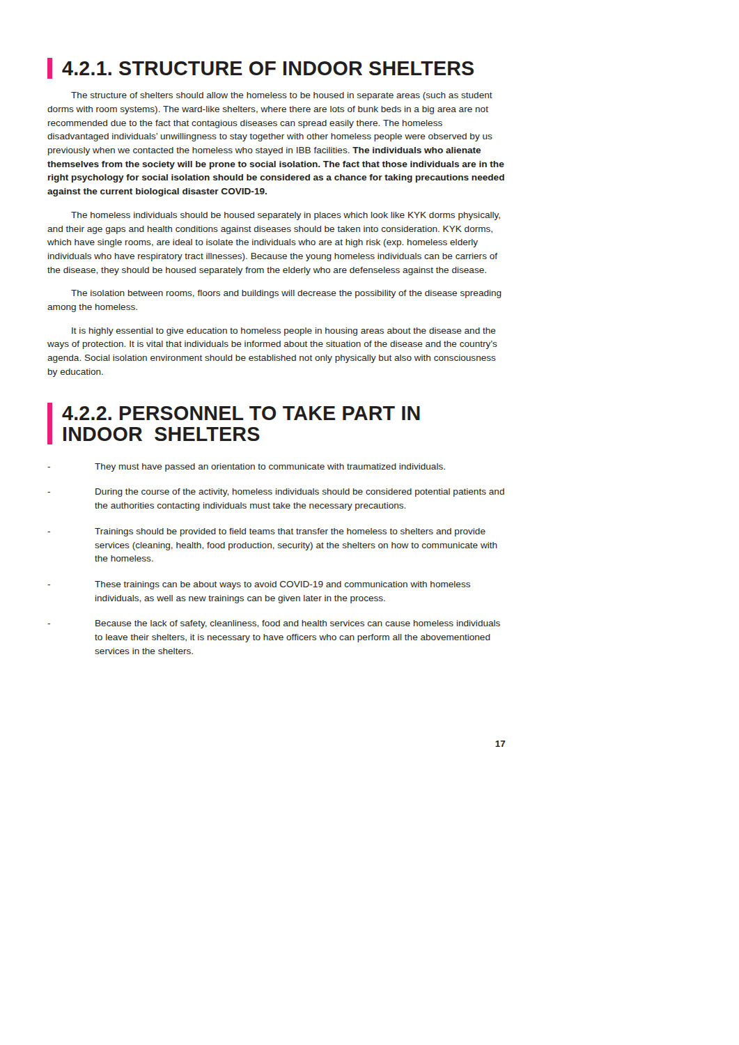4.2.1. Structure of Indoor Shelters
The structure of shelters should allow the homeless to be housed in separate areas (such as student dorms with room systems). The ward-like shelters, where there are lots of bunk beds in a big area are not recommended due to the fact that contagious diseases can spread easily there. The homeless disadvantaged individuals’ unwillingness to stay together with other homeless people were observed by us previously when we contacted the homeless who stayed in IBB facilities. The individuals who alienate themselves from the society will be prone to social isolation. The fact that those individuals are in the right psychology for social isolation should be considered as a chance for taking precautions needed against the current biological disaster COVID-19.
The homeless individuals should be housed separately in places which look like KYK dorms physically, and their age gaps and health conditions against diseases should be taken into consideration. KYK dorms, which have single rooms, are ideal to isolate the individuals who are at high risk (exp. homeless elderly individuals who have respiratory tract illnesses). Because the young homeless individuals can be carriers of the disease, they should be housed separately from the elderly who are defenseless against the disease.
The isolation between rooms, floors and buildings will decrease the possibility of the disease spreading among the homeless.
It is highly essential to give education to homeless people in housing areas about the disease and the ways of protection. It is vital that individuals be informed about the situation of the disease and the country’s agenda. Social isolation environment should be established not only physically but also with consciousness by education.
4.2.2. Personnel to Take Part in Indoor Shelters
They must have passed an orientation to communicate with traumatized individuals.
During the course of the activity, homeless individuals should be considered potential patients and the authorities contacting individuals must take the necessary precautions.
Trainings should be provided to field teams that transfer the homeless to shelters and provide services (cleaning, health, food production, security) at the shelters on how to communicate with the homeless.
These trainings can be about ways to avoid COVID-19 and communication with homeless individuals, as well as new trainings can be given later in the process.
Because the lack of safety, cleanliness, food and health services can cause homeless individuals to leave their shelters, it is necessary to have officers who can perform all the abovementioned services in the shelters.
17